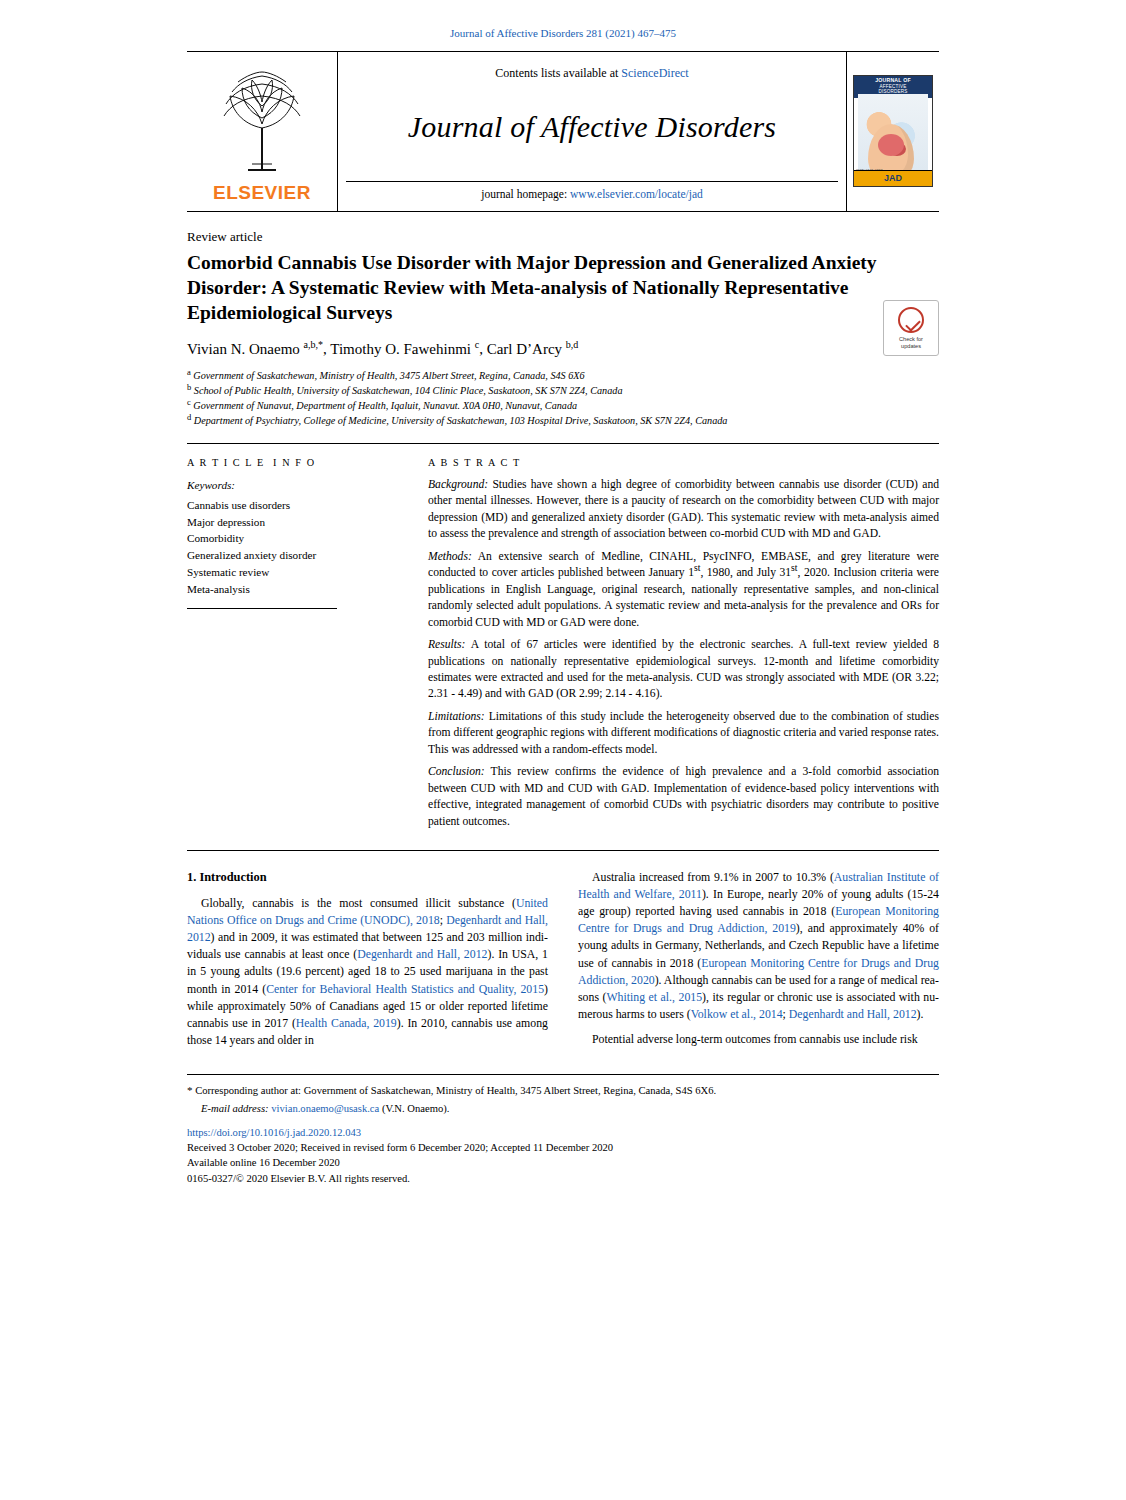Journal of Affective Disorders 281 (2021) 467–475
ELSEVIER
Contents lists available at ScienceDirect
Journal of Affective Disorders
journal homepage: www.elsevier.com/locate/jad
JOURNAL OFAFFECTIVE
DISORDERS
ISSN 0165-0327
JAD
Check for
updates
Review article
Comorbid Cannabis Use Disorder with Major Depression and Generalized Anxiety Disorder: A Systematic Review with Meta-analysis of Nationally Representative Epidemiological Surveys
Vivian N. Onaemo a,b,*, Timothy O. Fawehinmi c, Carl D’Arcy b,d
a Government of Saskatchewan, Ministry of Health, 3475 Albert Street, Regina, Canada, S4S 6X6
b School of Public Health, University of Saskatchewan, 104 Clinic Place, Saskatoon, SK S7N 2Z4, Canada
c Government of Nunavut, Department of Health, Iqaluit, Nunavut. X0A 0H0, Nunavut, Canada
d Department of Psychiatry, College of Medicine, University of Saskatchewan, 103 Hospital Drive, Saskatoon, SK S7N 2Z4, Canada
A R T I C L E I N F O
Keywords:
Cannabis use disorders
Major depression
Comorbidity
Generalized anxiety disorder
Systematic review
Meta-analysis
A B S T R A C T
Background: Studies have shown a high degree of comorbidity between cannabis use disorder (CUD) and other mental illnesses. However, there is a paucity of research on the comorbidity between CUD with major depression (MD) and generalized anxiety disorder (GAD). This systematic review with meta-analysis aimed to assess the prevalence and strength of association between co-morbid CUD with MD and GAD.
Methods: An extensive search of Medline, CINAHL, PsycINFO, EMBASE, and grey literature were conducted to cover articles published between January 1st, 1980, and July 31st, 2020. Inclusion criteria were publications in English Language, original research, nationally representative samples, and non-clinical randomly selected adult populations. A systematic review and meta-analysis for the prevalence and ORs for comorbid CUD with MD or GAD were done.
Results: A total of 67 articles were identified by the electronic searches. A full-text review yielded 8 publications on nationally representative epidemiological surveys. 12-month and lifetime comorbidity estimates were extracted and used for the meta-analysis. CUD was strongly associated with MDE (OR 3.22; 2.31 - 4.49) and with GAD (OR 2.99; 2.14 - 4.16).
Limitations: Limitations of this study include the heterogeneity observed due to the combination of studies from different geographic regions with different modifications of diagnostic criteria and varied response rates. This was addressed with a random-effects model.
Conclusion: This review confirms the evidence of high prevalence and a 3-fold comorbid association between CUD with MD and CUD with GAD. Implementation of evidence-based policy interventions with effective, integrated management of comorbid CUDs with psychiatric disorders may contribute to positive patient outcomes.
1. Introduction
Globally, cannabis is the most consumed illicit substance (United Nations Office on Drugs and Crime (UNODC), 2018; Degenhardt and Hall, 2012) and in 2009, it was estimated that between 125 and 203 million individuals use cannabis at least once (Degenhardt and Hall, 2012). In USA, 1 in 5 young adults (19.6 percent) aged 18 to 25 used marijuana in the past month in 2014 (Center for Behavioral Health Statistics and Quality, 2015) while approximately 50% of Canadians aged 15 or older reported lifetime cannabis use in 2017 (Health Canada, 2019). In 2010, cannabis use among those 14 years and older in
Australia increased from 9.1% in 2007 to 10.3% (Australian Institute of Health and Welfare, 2011). In Europe, nearly 20% of young adults (15-24 age group) reported having used cannabis in 2018 (European Monitoring Centre for Drugs and Drug Addiction, 2019), and approximately 40% of young adults in Germany, Netherlands, and Czech Republic have a lifetime use of cannabis in 2018 (European Monitoring Centre for Drugs and Drug Addiction, 2020). Although cannabis can be used for a range of medical reasons (Whiting et al., 2015), its regular or chronic use is associated with numerous harms to users (Volkow et al., 2014; Degenhardt and Hall, 2012).
Potential adverse long-term outcomes from cannabis use include risk
* Corresponding author at: Government of Saskatchewan, Ministry of Health, 3475 Albert Street, Regina, Canada, S4S 6X6.
E-mail address: vivian.onaemo@usask.ca (V.N. Onaemo).
https://doi.org/10.1016/j.jad.2020.12.043
Received 3 October 2020; Received in revised form 6 December 2020; Accepted 11 December 2020
Available online 16 December 2020
0165-0327/© 2020 Elsevier B.V. All rights reserved.